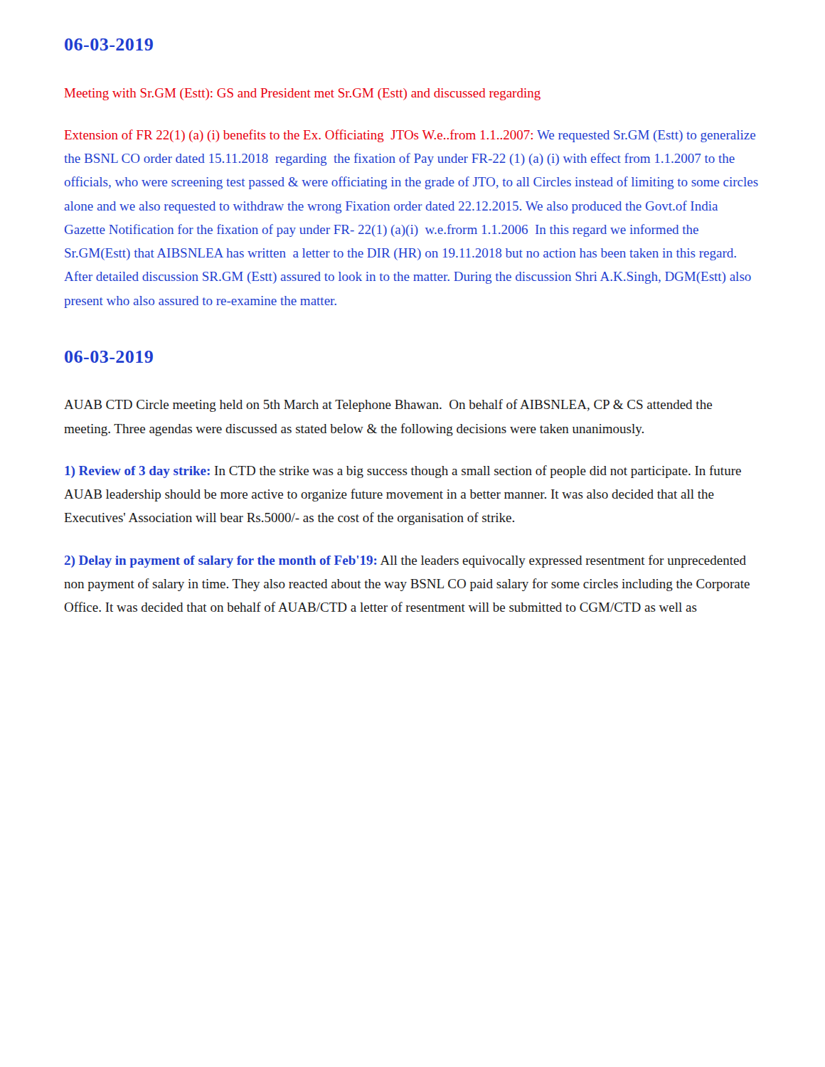06-03-2019
Meeting with Sr.GM (Estt): GS and President met Sr.GM (Estt) and discussed regarding
Extension of FR 22(1) (a) (i) benefits to the Ex. Officiating JTOs W.e..from 1.1..2007: We requested Sr.GM (Estt) to generalize the BSNL CO order dated 15.11.2018 regarding the fixation of Pay under FR-22 (1) (a) (i) with effect from 1.1.2007 to the officials, who were screening test passed & were officiating in the grade of JTO, to all Circles instead of limiting to some circles alone and we also requested to withdraw the wrong Fixation order dated 22.12.2015. We also produced the Govt.of India Gazette Notification for the fixation of pay under FR- 22(1) (a)(i) w.e.frorm 1.1.2006 In this regard we informed the Sr.GM(Estt) that AIBSNLEA has written a letter to the DIR (HR) on 19.11.2018 but no action has been taken in this regard. After detailed discussion SR.GM (Estt) assured to look in to the matter. During the discussion Shri A.K.Singh, DGM(Estt) also present who also assured to re-examine the matter.
06-03-2019
AUAB CTD Circle meeting held on 5th March at Telephone Bhawan. On behalf of AIBSNLEA, CP & CS attended the meeting. Three agendas were discussed as stated below & the following decisions were taken unanimously.
1) Review of 3 day strike: In CTD the strike was a big success though a small section of people did not participate. In future AUAB leadership should be more active to organize future movement in a better manner. It was also decided that all the Executives' Association will bear Rs.5000/- as the cost of the organisation of strike.
2) Delay in payment of salary for the month of Feb'19: All the leaders equivocally expressed resentment for unprecedented non payment of salary in time. They also reacted about the way BSNL CO paid salary for some circles including the Corporate Office. It was decided that on behalf of AUAB/CTD a letter of resentment will be submitted to CGM/CTD as well as